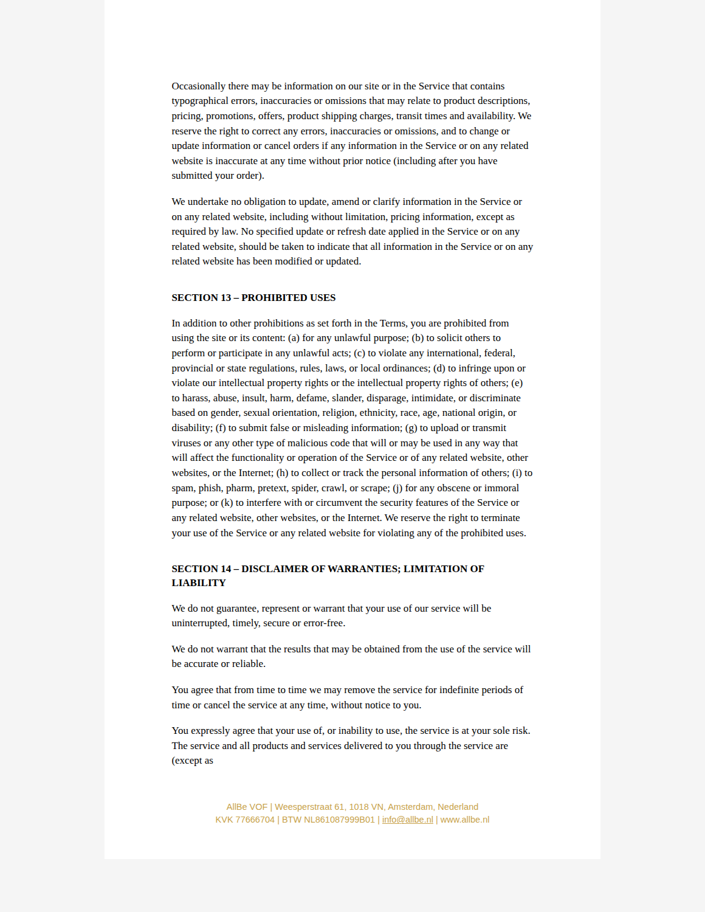Occasionally there may be information on our site or in the Service that contains typographical errors, inaccuracies or omissions that may relate to product descriptions, pricing, promotions, offers, product shipping charges, transit times and availability. We reserve the right to correct any errors, inaccuracies or omissions, and to change or update information or cancel orders if any information in the Service or on any related website is inaccurate at any time without prior notice (including after you have submitted your order).
We undertake no obligation to update, amend or clarify information in the Service or on any related website, including without limitation, pricing information, except as required by law. No specified update or refresh date applied in the Service or on any related website, should be taken to indicate that all information in the Service or on any related website has been modified or updated.
SECTION 13 – PROHIBITED USES
In addition to other prohibitions as set forth in the Terms, you are prohibited from using the site or its content: (a) for any unlawful purpose; (b) to solicit others to perform or participate in any unlawful acts; (c) to violate any international, federal, provincial or state regulations, rules, laws, or local ordinances; (d) to infringe upon or violate our intellectual property rights or the intellectual property rights of others; (e) to harass, abuse, insult, harm, defame, slander, disparage, intimidate, or discriminate based on gender, sexual orientation, religion, ethnicity, race, age, national origin, or disability; (f) to submit false or misleading information; (g) to upload or transmit viruses or any other type of malicious code that will or may be used in any way that will affect the functionality or operation of the Service or of any related website, other websites, or the Internet; (h) to collect or track the personal information of others; (i) to spam, phish, pharm, pretext, spider, crawl, or scrape; (j) for any obscene or immoral purpose; or (k) to interfere with or circumvent the security features of the Service or any related website, other websites, or the Internet. We reserve the right to terminate your use of the Service or any related website for violating any of the prohibited uses.
SECTION 14 – DISCLAIMER OF WARRANTIES; LIMITATION OF LIABILITY
We do not guarantee, represent or warrant that your use of our service will be uninterrupted, timely, secure or error-free.
We do not warrant that the results that may be obtained from the use of the service will be accurate or reliable.
You agree that from time to time we may remove the service for indefinite periods of time or cancel the service at any time, without notice to you.
You expressly agree that your use of, or inability to use, the service is at your sole risk. The service and all products and services delivered to you through the service are (except as
AllBe VOF | Weesperstraat 61, 1018 VN, Amsterdam, Nederland
KVK 77666704 | BTW NL861087999B01 | info@allbe.nl | www.allbe.nl